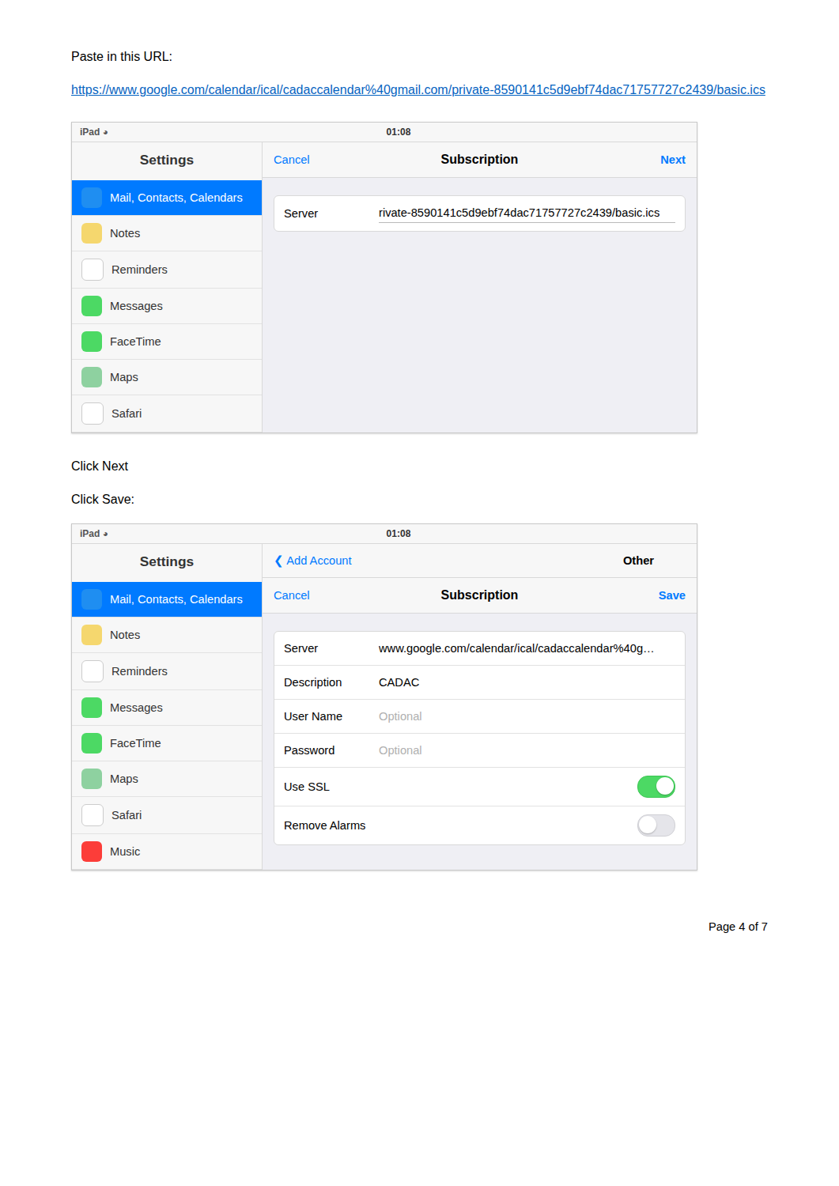Paste in this URL:
https://www.google.com/calendar/ical/cadaccalendar%40gmail.com/private-8590141c5d9ebf74dac71757727c2439/basic.ics
iPad ◕ 01:08
Settings
Mail, Contacts, Calendars
Notes
Reminders
Messages
FaceTime
Maps
Safari
Cancel Subscription Next
Server rivate-8590141c5d9ebf74dac71757727c2439/basic.ics
Click Next
Click Save:
iPad ◕ 01:08
Settings
Mail, Contacts, Calendars
Notes
Reminders
Messages
FaceTime
Maps
Safari
Music
❮ Add Account Other
Cancel Subscription Save
Server www.google.com/calendar/ical/cadaccalendar%40g…
Description CADAC
User Name Optional
Password Optional
Use SSL
Remove Alarms
Page 4 of 7